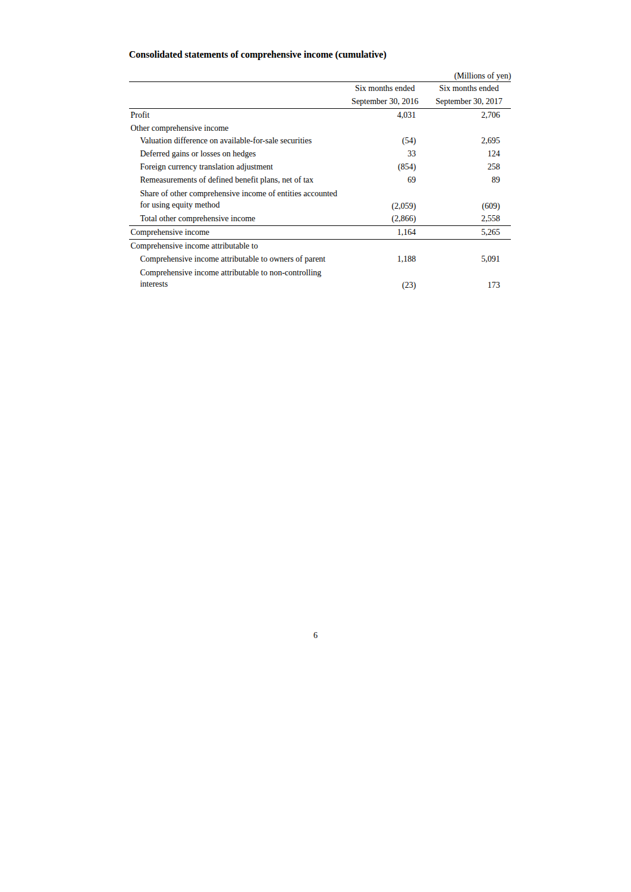Consolidated statements of comprehensive income (cumulative)
(Millions of yen)
| | Six months ended | Six months ended |
| --- | --- | --- |
| | September 30, 2016 | September 30, 2017 |
| Profit | 4,031 | 2,706 |
| Other comprehensive income | | |
| Valuation difference on available-for-sale securities | (54) | 2,695 |
| Deferred gains or losses on hedges | 33 | 124 |
| Foreign currency translation adjustment | (854) | 258 |
| Remeasurements of defined benefit plans, net of tax | 69 | 89 |
| Share of other comprehensive income of entities accounted for using equity method | (2,059) | (609) |
| Total other comprehensive income | (2,866) | 2,558 |
| Comprehensive income | 1,164 | 5,265 |
| Comprehensive income attributable to | | |
| Comprehensive income attributable to owners of parent | 1,188 | 5,091 |
| Comprehensive income attributable to non-controlling interests | (23) | 173 |
6